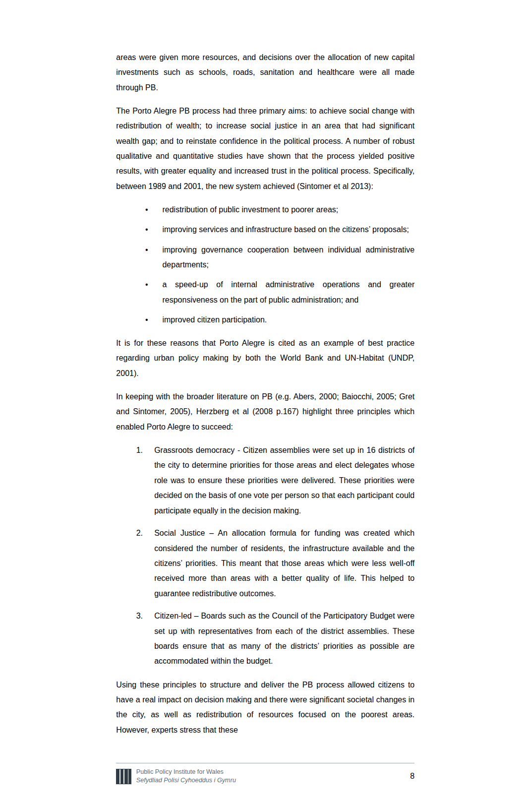areas were given more resources, and decisions over the allocation of new capital investments such as schools, roads, sanitation and healthcare were all made through PB.
The Porto Alegre PB process had three primary aims: to achieve social change with redistribution of wealth; to increase social justice in an area that had significant wealth gap; and to reinstate confidence in the political process. A number of robust qualitative and quantitative studies have shown that the process yielded positive results, with greater equality and increased trust in the political process. Specifically, between 1989 and 2001, the new system achieved (Sintomer et al 2013):
redistribution of public investment to poorer areas;
improving services and infrastructure based on the citizens’ proposals;
improving governance cooperation between individual administrative departments;
a speed-up of internal administrative operations and greater responsiveness on the part of public administration; and
improved citizen participation.
It is for these reasons that Porto Alegre is cited as an example of best practice regarding urban policy making by both the World Bank and UN-Habitat (UNDP, 2001).
In keeping with the broader literature on PB (e.g. Abers, 2000; Baiocchi, 2005; Gret and Sintomer, 2005), Herzberg et al (2008 p.167) highlight three principles which enabled Porto Alegre to succeed:
Grassroots democracy - Citizen assemblies were set up in 16 districts of the city to determine priorities for those areas and elect delegates whose role was to ensure these priorities were delivered. These priorities were decided on the basis of one vote per person so that each participant could participate equally in the decision making.
Social Justice – An allocation formula for funding was created which considered the number of residents, the infrastructure available and the citizens’ priorities. This meant that those areas which were less well-off received more than areas with a better quality of life. This helped to guarantee redistributive outcomes.
Citizen-led – Boards such as the Council of the Participatory Budget were set up with representatives from each of the district assemblies. These boards ensure that as many of the districts’ priorities as possible are accommodated within the budget.
Using these principles to structure and deliver the PB process allowed citizens to have a real impact on decision making and there were significant societal changes in the city, as well as redistribution of resources focused on the poorest areas. However, experts stress that these
Public Policy Institute for Wales Sefydliad Polisi Cyhoeddus i Gymru
8